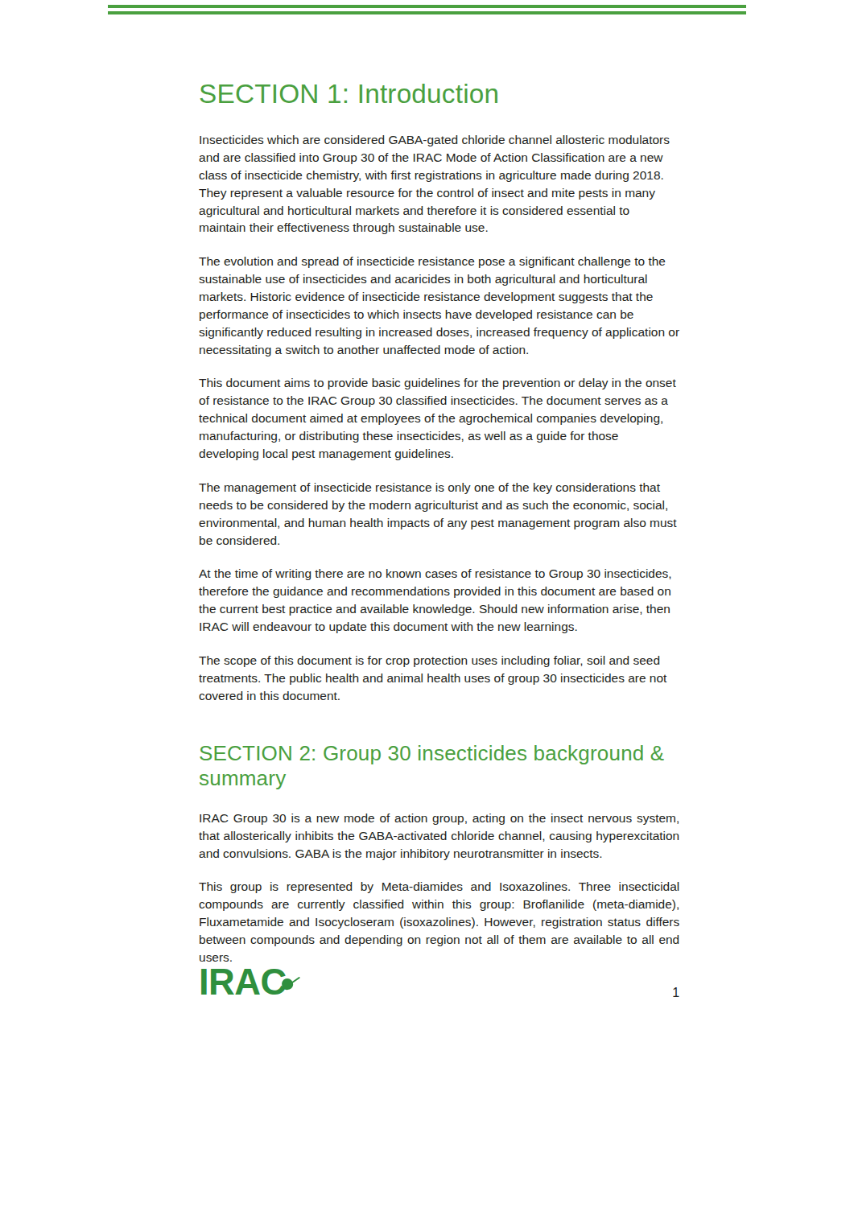SECTION 1: Introduction
Insecticides which are considered GABA-gated chloride channel allosteric modulators and are classified into Group 30 of the IRAC Mode of Action Classification are a new class of insecticide chemistry, with first registrations in agriculture made during 2018. They represent a valuable resource for the control of insect and mite pests in many agricultural and horticultural markets and therefore it is considered essential to maintain their effectiveness through sustainable use.
The evolution and spread of insecticide resistance pose a significant challenge to the sustainable use of insecticides and acaricides in both agricultural and horticultural markets. Historic evidence of insecticide resistance development suggests that the performance of insecticides to which insects have developed resistance can be significantly reduced resulting in increased doses, increased frequency of application or necessitating a switch to another unaffected mode of action.
This document aims to provide basic guidelines for the prevention or delay in the onset of resistance to the IRAC Group 30 classified insecticides. The document serves as a technical document aimed at employees of the agrochemical companies developing, manufacturing, or distributing these insecticides, as well as a guide for those developing local pest management guidelines.
The management of insecticide resistance is only one of the key considerations that needs to be considered by the modern agriculturist and as such the economic, social, environmental, and human health impacts of any pest management program also must be considered.
At the time of writing there are no known cases of resistance to Group 30 insecticides, therefore the guidance and recommendations provided in this document are based on the current best practice and available knowledge. Should new information arise, then IRAC will endeavour to update this document with the new learnings.
The scope of this document is for crop protection uses including foliar, soil and seed treatments. The public health and animal health uses of group 30 insecticides are not covered in this document.
SECTION 2: Group 30 insecticides background & summary
IRAC Group 30 is a new mode of action group, acting on the insect nervous system, that allosterically inhibits the GABA-activated chloride channel, causing hyperexcitation and convulsions. GABA is the major inhibitory neurotransmitter in insects.
This group is represented by Meta-diamides and Isoxazolines. Three insecticidal compounds are currently classified within this group: Broflanilide (meta-diamide), Fluxametamide and Isocycloseram (isoxazolines). However, registration status differs between compounds and depending on region not all of them are available to all end users.
IRAC
1